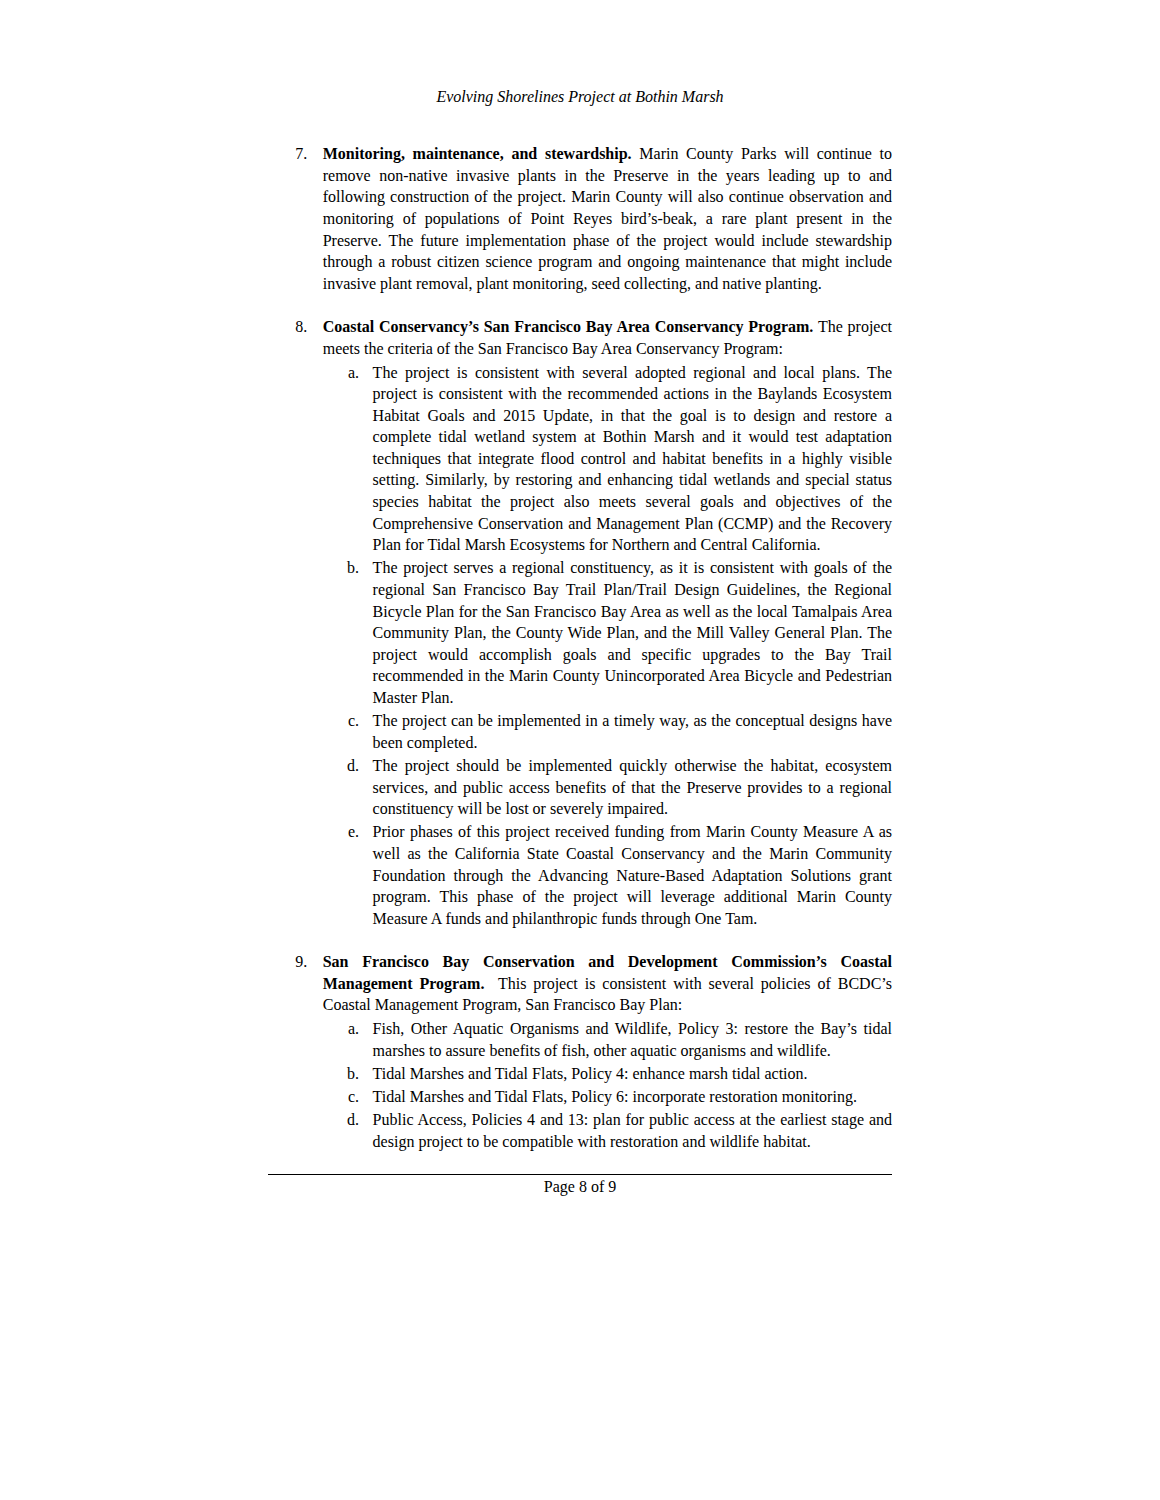Evolving Shorelines Project at Bothin Marsh
Monitoring, maintenance, and stewardship. Marin County Parks will continue to remove non-native invasive plants in the Preserve in the years leading up to and following construction of the project. Marin County will also continue observation and monitoring of populations of Point Reyes bird’s-beak, a rare plant present in the Preserve. The future implementation phase of the project would include stewardship through a robust citizen science program and ongoing maintenance that might include invasive plant removal, plant monitoring, seed collecting, and native planting.
Coastal Conservancy’s San Francisco Bay Area Conservancy Program. The project meets the criteria of the San Francisco Bay Area Conservancy Program:
The project is consistent with several adopted regional and local plans. The project is consistent with the recommended actions in the Baylands Ecosystem Habitat Goals and 2015 Update, in that the goal is to design and restore a complete tidal wetland system at Bothin Marsh and it would test adaptation techniques that integrate flood control and habitat benefits in a highly visible setting. Similarly, by restoring and enhancing tidal wetlands and special status species habitat the project also meets several goals and objectives of the Comprehensive Conservation and Management Plan (CCMP) and the Recovery Plan for Tidal Marsh Ecosystems for Northern and Central California.
The project serves a regional constituency, as it is consistent with goals of the regional San Francisco Bay Trail Plan/Trail Design Guidelines, the Regional Bicycle Plan for the San Francisco Bay Area as well as the local Tamalpais Area Community Plan, the County Wide Plan, and the Mill Valley General Plan. The project would accomplish goals and specific upgrades to the Bay Trail recommended in the Marin County Unincorporated Area Bicycle and Pedestrian Master Plan.
The project can be implemented in a timely way, as the conceptual designs have been completed.
The project should be implemented quickly otherwise the habitat, ecosystem services, and public access benefits of that the Preserve provides to a regional constituency will be lost or severely impaired.
Prior phases of this project received funding from Marin County Measure A as well as the California State Coastal Conservancy and the Marin Community Foundation through the Advancing Nature-Based Adaptation Solutions grant program. This phase of the project will leverage additional Marin County Measure A funds and philanthropic funds through One Tam.
San Francisco Bay Conservation and Development Commission’s Coastal Management Program. This project is consistent with several policies of BCDC’s Coastal Management Program, San Francisco Bay Plan:
Fish, Other Aquatic Organisms and Wildlife, Policy 3: restore the Bay’s tidal marshes to assure benefits of fish, other aquatic organisms and wildlife.
Tidal Marshes and Tidal Flats, Policy 4: enhance marsh tidal action.
Tidal Marshes and Tidal Flats, Policy 6: incorporate restoration monitoring.
Public Access, Policies 4 and 13: plan for public access at the earliest stage and design project to be compatible with restoration and wildlife habitat.
Page 8 of 9